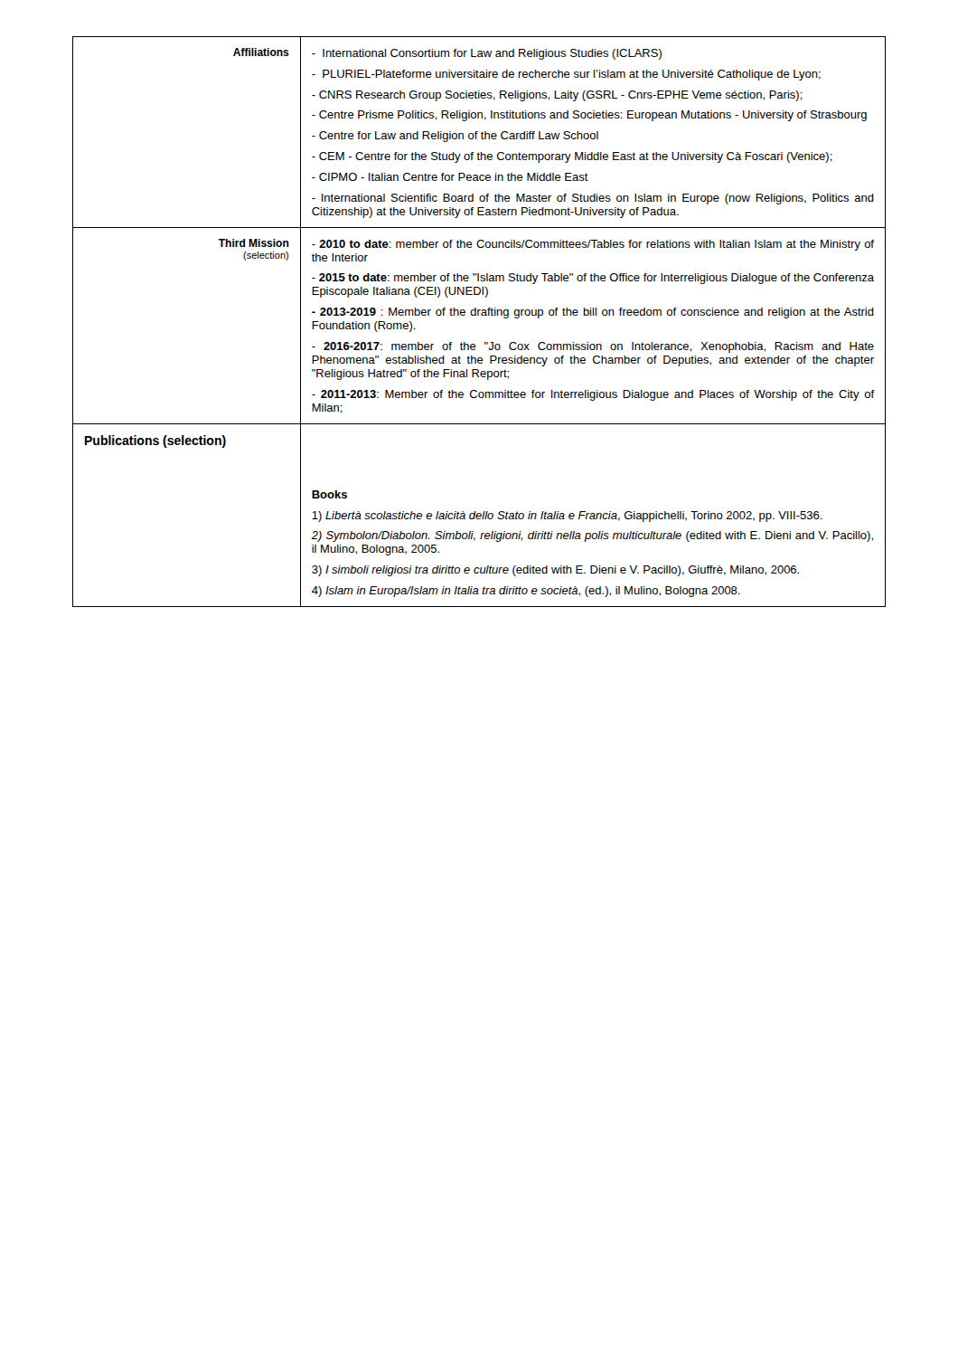| Affiliations | - International Consortium for Law and Religious Studies (ICLARS) - PLURIEL-Plateforme universitaire de recherche sur l’islam at the Université Catholique de Lyon; - CNRS Research Group Societies, Religions, Laity (GSRL - Cnrs-EPHE Veme séction, Paris); - Centre Prisme Politics, Religion, Institutions and Societies: European Mutations - University of Strasbourg - Centre for Law and Religion of the Cardiff Law School - CEM - Centre for the Study of the Contemporary Middle East at the University Cà Foscari (Venice); - CIPMO - Italian Centre for Peace in the Middle East - International Scientific Board of the Master of Studies on Islam in Europe (now Religions, Politics and Citizenship) at the University of Eastern Piedmont-University of Padua. |
| Third Mission (selection) | - 2010 to date : member of the Councils/Committees/Tables for relations with Italian Islam at the Ministry of the Interior - 2015 to date : member of the "Islam Study Table" of the Office for Interreligious Dialogue of the Conferenza Episcopale Italiana (CEI) (UNEDI) - 2013-2019 : Member of the drafting group of the bill on freedom of conscience and religion at the Astrid Foundation (Rome). - 2016-2017 : member of the "Jo Cox Commission on Intolerance, Xenophobia, Racism and Hate Phenomena" established at the Presidency of the Chamber of Deputies, and extender of the chapter "Religious Hatred" of the Final Report; - 2011-2013 : Member of the Committee for Interreligious Dialogue and Places of Worship of the City of Milan; |
| Publications (selection) | Books 1) Libertà scolastiche e laicità dello Stato in Italia e Francia , Giappichelli, Torino 2002, pp. VIII-536. 2) Symbolon/Diabolon. Simboli, religioni, diritti nella polis multiculturale (edited with E. Dieni and V. Pacillo), il Mulino, Bologna, 2005. 3) I simboli religiosi tra diritto e culture (edited with E. Dieni e V. Pacillo), Giuffrè, Milano, 2006. 4) Islam in Europa/Islam in Italia tra diritto e società , (ed.), il Mulino, Bologna 2008. |